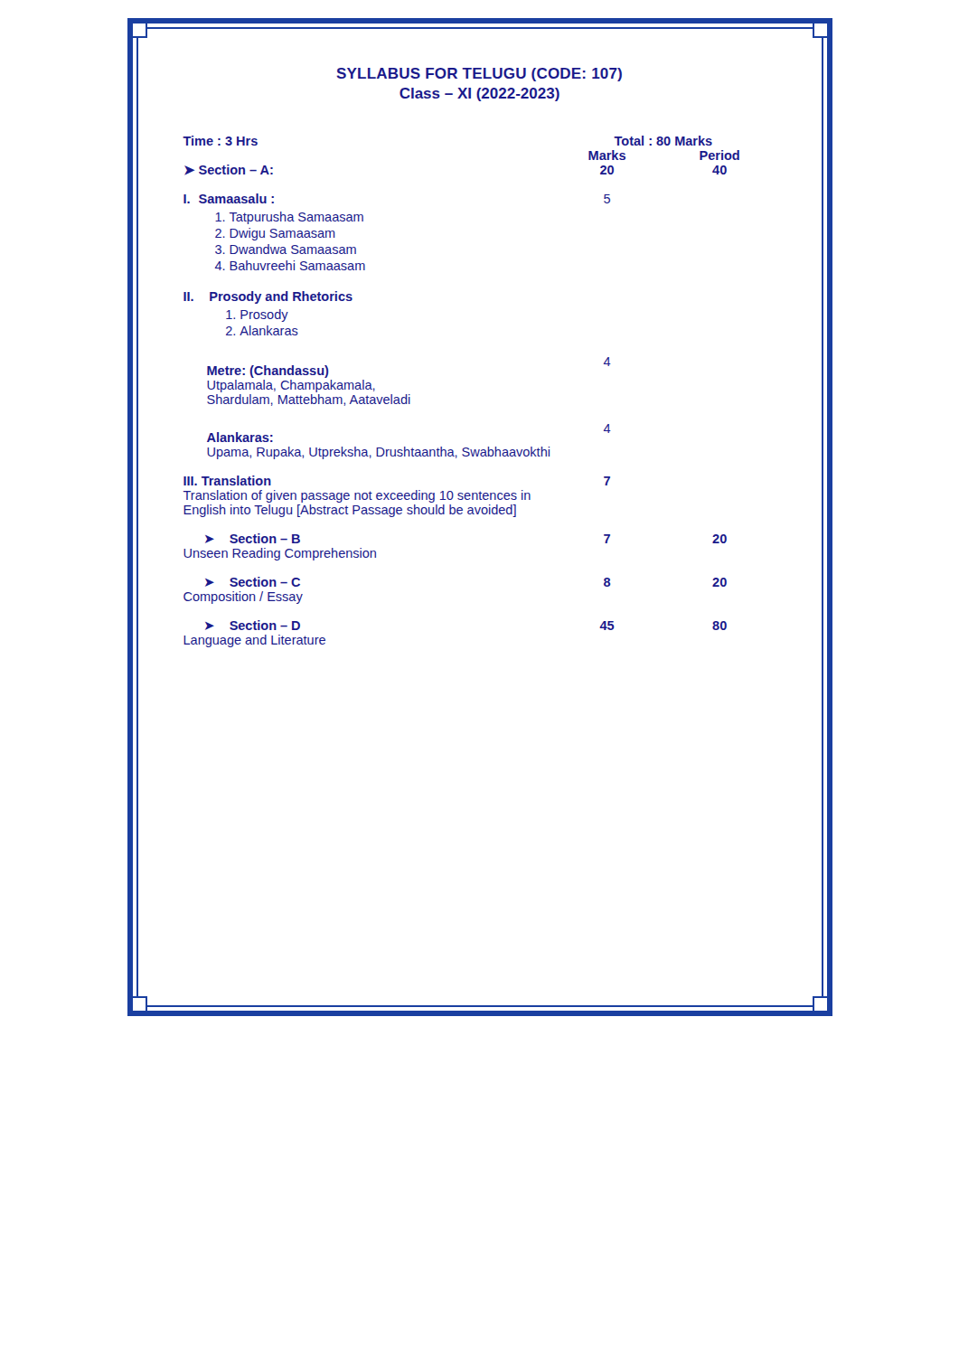SYLLABUS FOR TELUGU (CODE: 107)
Class – XI (2022-2023)
| Time : 3 Hrs | Total : 80 Marks |
| | Marks | Period |
| ➤ Section – A: | 20 | 40 |
| / I. / Samaasalu : Tatpurusha Samaasam Dwigu Samaasam Dwandwa Samaasam Bahuvreehi Samaasam / | 5 | |
| / II. / Prosody and Rhetorics Prosody Alankaras / | | |
| Metre: (Chandassu) Utpalamala, Champakamala, Shardulam, Mattebham, Aataveladi | 4 | |
| Alankaras: Upama, Rupaka, Utpreksha, Drushtaantha, Swabhaavokthi | 4 | |
| III. Translation Translation of given passage not exceeding 10 sentences in English into Telugu [Abstract Passage should be avoided] | 7 | |
| ➤ Section – B Unseen Reading Comprehension | 7 | 20 |
| ➤ Section – C Composition / Essay | 8 | 20 |
| ➤ Section – D Language and Literature | 45 | 80 |